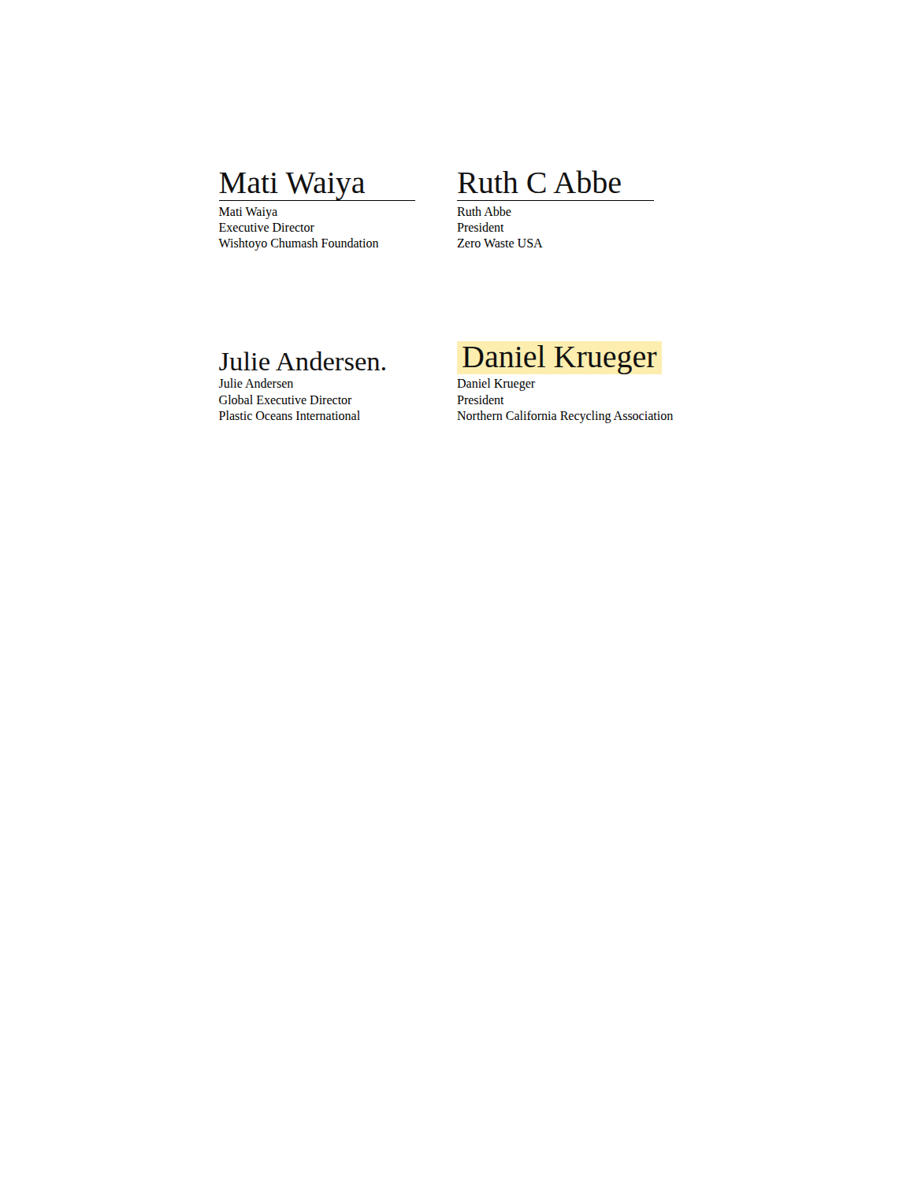| Mati Waiya Mati Waiya Executive Director Wishtoyo Chumash Foundation | Ruth C Abbe Ruth Abbe President Zero Waste USA |
| Julie Andersen. Julie Andersen Global Executive Director Plastic Oceans International | Daniel Krueger Daniel Krueger President Northern California Recycling Association |